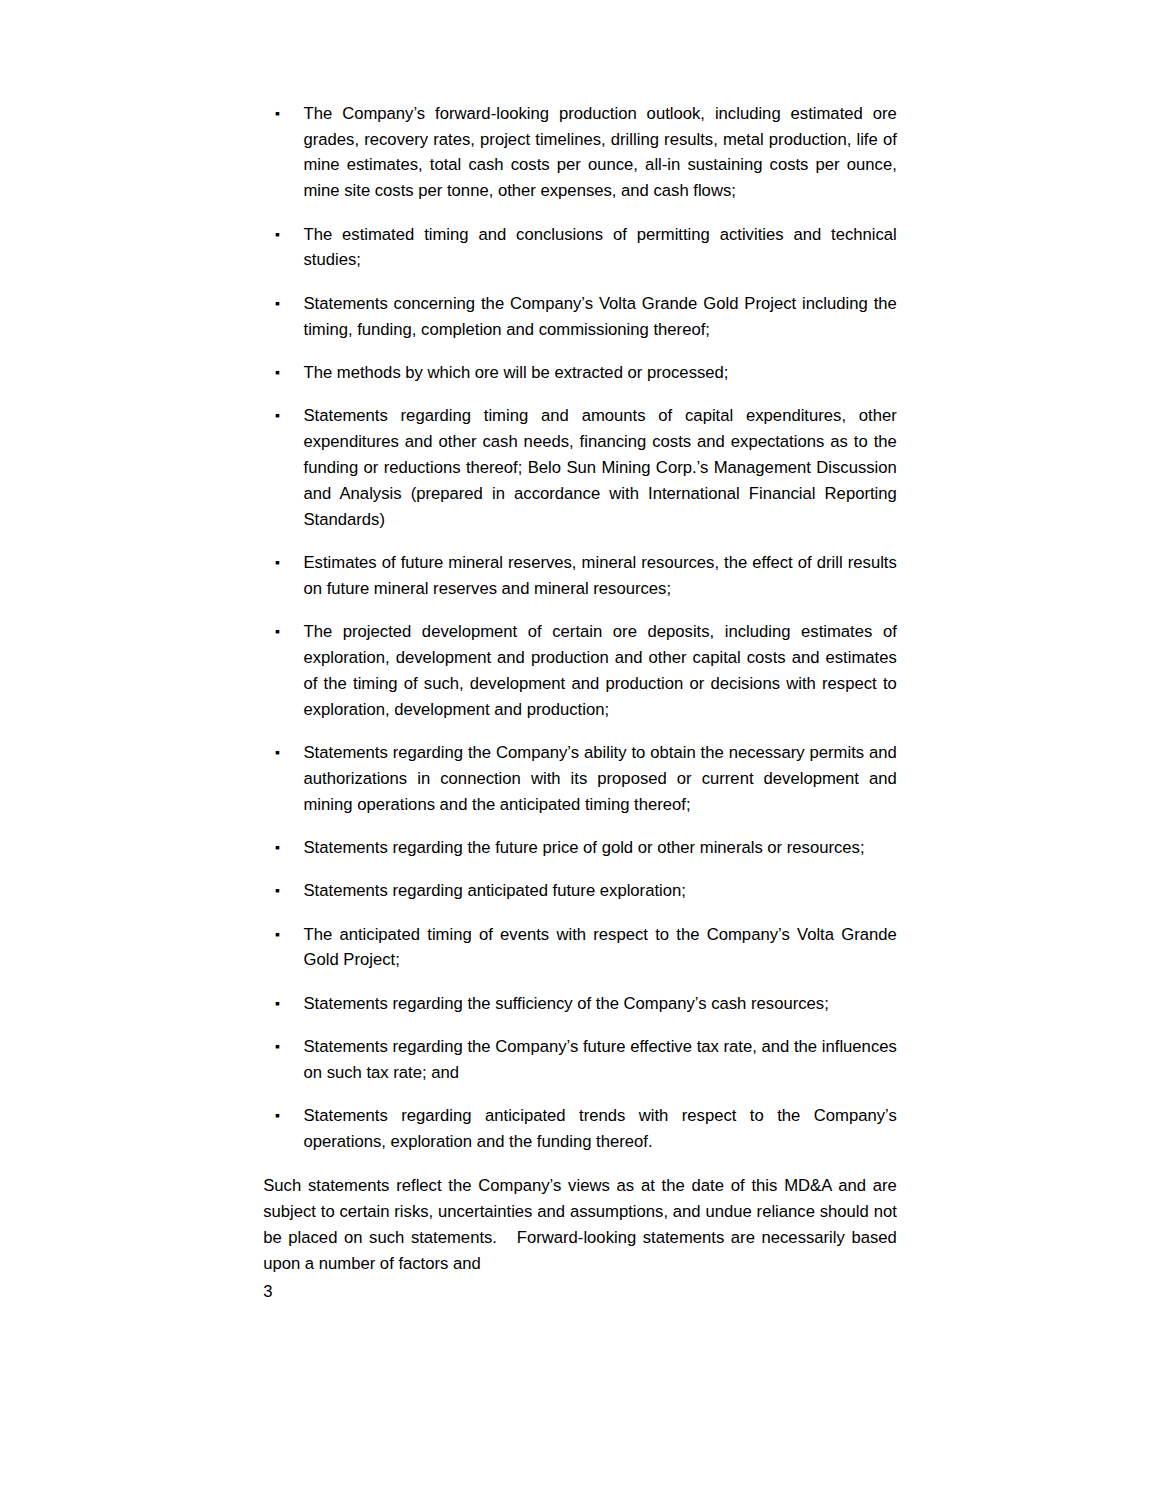The Company’s forward-looking production outlook, including estimated ore grades, recovery rates, project timelines, drilling results, metal production, life of mine estimates, total cash costs per ounce, all-in sustaining costs per ounce, mine site costs per tonne, other expenses, and cash flows;
The estimated timing and conclusions of permitting activities and technical studies;
Statements concerning the Company’s Volta Grande Gold Project including the timing, funding, completion and commissioning thereof;
The methods by which ore will be extracted or processed;
Statements regarding timing and amounts of capital expenditures, other expenditures and other cash needs, financing costs and expectations as to the funding or reductions thereof; Belo Sun Mining Corp.’s Management Discussion and Analysis (prepared in accordance with International Financial Reporting Standards)
Estimates of future mineral reserves, mineral resources, the effect of drill results on future mineral reserves and mineral resources;
The projected development of certain ore deposits, including estimates of exploration, development and production and other capital costs and estimates of the timing of such, development and production or decisions with respect to exploration, development and production;
Statements regarding the Company’s ability to obtain the necessary permits and authorizations in connection with its proposed or current development and mining operations and the anticipated timing thereof;
Statements regarding the future price of gold or other minerals or resources;
Statements regarding anticipated future exploration;
The anticipated timing of events with respect to the Company’s Volta Grande Gold Project;
Statements regarding the sufficiency of the Company’s cash resources;
Statements regarding the Company’s future effective tax rate, and the influences on such tax rate; and
Statements regarding anticipated trends with respect to the Company’s operations, exploration and the funding thereof.
Such statements reflect the Company’s views as at the date of this MD&A and are subject to certain risks, uncertainties and assumptions, and undue reliance should not be placed on such statements. Forward-looking statements are necessarily based upon a number of factors and
3